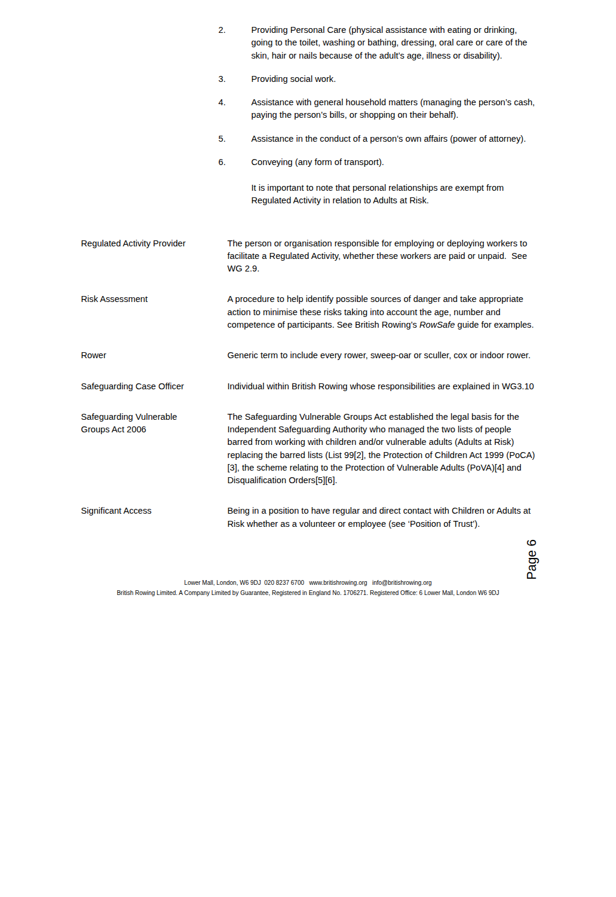2.
Providing Personal Care (physical assistance with eating or drinking, going to the toilet, washing or bathing, dressing, oral care or care of the skin, hair or nails because of the adult’s age, illness or disability).
3.
Providing social work.
4.
Assistance with general household matters (managing the person’s cash, paying the person’s bills, or shopping on their behalf).
5.
Assistance in the conduct of a person’s own affairs (power of attorney).
6.
Conveying (any form of transport).
It is important to note that personal relationships are exempt from Regulated Activity in relation to Adults at Risk.
Regulated Activity Provider
The person or organisation responsible for employing or deploying workers to facilitate a Regulated Activity, whether these workers are paid or unpaid. See WG 2.9.
Risk Assessment
A procedure to help identify possible sources of danger and take appropriate action to minimise these risks taking into account the age, number and competence of participants. See British Rowing’s RowSafe guide for examples.
Rower
Generic term to include every rower, sweep-oar or sculler, cox or indoor rower.
Safeguarding Case Officer
Individual within British Rowing whose responsibilities are explained in WG3.10
Safeguarding Vulnerable
Groups Act 2006
The Safeguarding Vulnerable Groups Act established the legal basis for the Independent Safeguarding Authority who managed the two lists of people barred from working with children and/or vulnerable adults (Adults at Risk) replacing the barred lists (List 99[2], the Protection of Children Act 1999 (PoCA)[3], the scheme relating to the Protection of Vulnerable Adults (PoVA)[4] and Disqualification Orders[5][6].
Significant Access
Being in a position to have regular and direct contact with Children or Adults at Risk whether as a volunteer or employee (see ‘Position of Trust’).
Page 6
Lower Mall, London, W6 9DJ 020 8237 6700 www.britishrowing.org info@britishrowing.org
British Rowing Limited. A Company Limited by Guarantee, Registered in England No. 1706271. Registered Office: 6 Lower Mall, London W6 9DJ